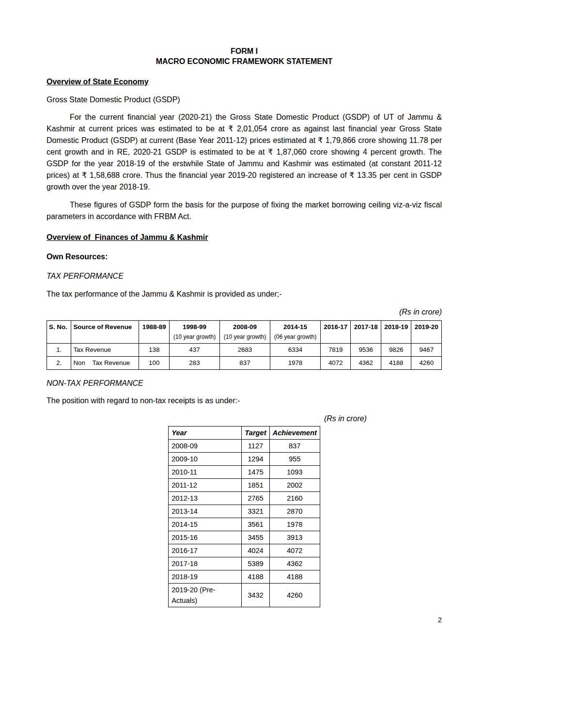FORM I
MACRO ECONOMIC FRAMEWORK STATEMENT
Overview of State Economy
Gross State Domestic Product (GSDP)
For the current financial year (2020-21) the Gross State Domestic Product (GSDP) of UT of Jammu & Kashmir at current prices was estimated to be at ₹ 2,01,054 crore as against last financial year Gross State Domestic Product (GSDP) at current (Base Year 2011-12) prices estimated at ₹ 1,79,866 crore showing 11.78 per cent growth and in RE, 2020-21 GSDP is estimated to be at ₹ 1,87,060 crore showing 4 percent growth. The GSDP for the year 2018-19 of the erstwhile State of Jammu and Kashmir was estimated (at constant 2011-12 prices) at ₹ 1,58,688 crore. Thus the financial year 2019-20 registered an increase of ₹ 13.35 per cent in GSDP growth over the year 2018-19.
These figures of GSDP form the basis for the purpose of fixing the market borrowing ceiling viz-a-viz fiscal parameters in accordance with FRBM Act.
Overview of Finances of Jammu & Kashmir
Own Resources:
TAX PERFORMANCE
The tax performance of the Jammu & Kashmir is provided as under;-
(Rs in crore)
| S. No. | Source of Revenue | 1988-89 | 1998-99 (10 year growth) | 2008-09 (10 year growth) | 2014-15 (06 year growth) | 2016-17 | 2017-18 | 2018-19 | 2019-20 |
| --- | --- | --- | --- | --- | --- | --- | --- | --- | --- |
| 1. | Tax Revenue | 138 | 437 | 2683 | 6334 | 7819 | 9536 | 9826 | 9467 |
| 2. | Non Tax Revenue | 100 | 283 | 837 | 1978 | 4072 | 4362 | 4188 | 4260 |
NON-TAX PERFORMANCE
The position with regard to non-tax receipts is as under:-
(Rs in crore)
| Year | Target | Achievement |
| --- | --- | --- |
| 2008-09 | 1127 | 837 |
| 2009-10 | 1294 | 955 |
| 2010-11 | 1475 | 1093 |
| 2011-12 | 1851 | 2002 |
| 2012-13 | 2765 | 2160 |
| 2013-14 | 3321 | 2870 |
| 2014-15 | 3561 | 1978 |
| 2015-16 | 3455 | 3913 |
| 2016-17 | 4024 | 4072 |
| 2017-18 | 5389 | 4362 |
| 2018-19 | 4188 | 4188 |
| 2019-20 (Pre-Actuals) | 3432 | 4260 |
2